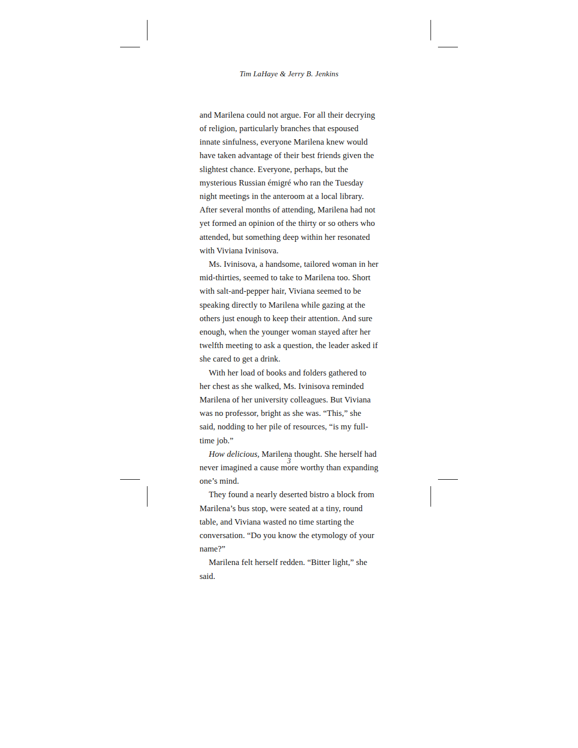Tim LaHaye & Jerry B. Jenkins
and Marilena could not argue. For all their decrying of religion, particularly branches that espoused innate sinfulness, everyone Marilena knew would have taken advantage of their best friends given the slightest chance. Everyone, perhaps, but the mysterious Russian émigré who ran the Tuesday night meetings in the anteroom at a local library. After several months of attending, Marilena had not yet formed an opinion of the thirty or so others who attended, but something deep within her resonated with Viviana Ivinisova.
Ms. Ivinisova, a handsome, tailored woman in her mid-thirties, seemed to take to Marilena too. Short with salt-and-pepper hair, Viviana seemed to be speaking directly to Marilena while gazing at the others just enough to keep their attention. And sure enough, when the younger woman stayed after her twelfth meeting to ask a question, the leader asked if she cared to get a drink.
With her load of books and folders gathered to her chest as she walked, Ms. Ivinisova reminded Marilena of her university colleagues. But Viviana was no professor, bright as she was. “This,” she said, nodding to her pile of resources, “is my full-time job.”
How delicious, Marilena thought. She herself had never imagined a cause more worthy than expanding one’s mind.
They found a nearly deserted bistro a block from Marilena’s bus stop, were seated at a tiny, round table, and Viviana wasted no time starting the conversation. “Do you know the etymology of your name?”
Marilena felt herself redden. “Bitter light,” she said.
3